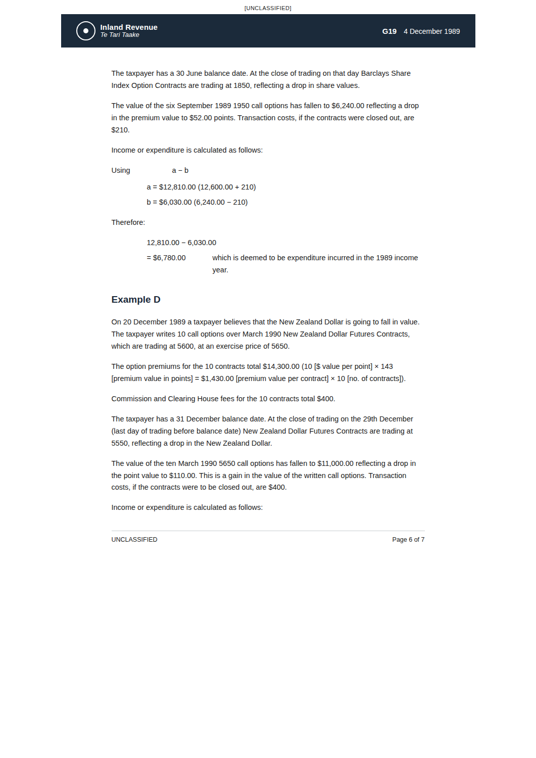[UNCLASSIFIED]
Inland Revenue
Te Tari Taake
G194 December 1989
The taxpayer has a 30 June balance date. At the close of trading on that day Barclays Share Index Option Contracts are trading at 1850, reflecting a drop in share values.
The value of the six September 1989 1950 call options has fallen to $6,240.00 reflecting a drop in the premium value to $52.00 points. Transaction costs, if the contracts were closed out, are $210.
Income or expenditure is calculated as follows:
Using
a − b
a = $12,810.00 (12,600.00 + 210)
b = $6,030.00 (6,240.00 − 210)
Therefore:
12,810.00 − 6,030.00
= $6,780.00
which is deemed to be expenditure incurred in the 1989 income year.
Example D
On 20 December 1989 a taxpayer believes that the New Zealand Dollar is going to fall in value. The taxpayer writes 10 call options over March 1990 New Zealand Dollar Futures Contracts, which are trading at 5600, at an exercise price of 5650.
The option premiums for the 10 contracts total $14,300.00 (10 [$ value per point] × 143 [premium value in points] = $1,430.00 [premium value per contract] × 10 [no. of contracts]).
Commission and Clearing House fees for the 10 contracts total $400.
The taxpayer has a 31 December balance date. At the close of trading on the 29th December (last day of trading before balance date) New Zealand Dollar Futures Contracts are trading at 5550, reflecting a drop in the New Zealand Dollar.
The value of the ten March 1990 5650 call options has fallen to $11,000.00 reflecting a drop in the point value to $110.00. This is a gain in the value of the written call options. Transaction costs, if the contracts were to be closed out, are $400.
Income or expenditure is calculated as follows:
UNCLASSIFIED
Page 6 of 7